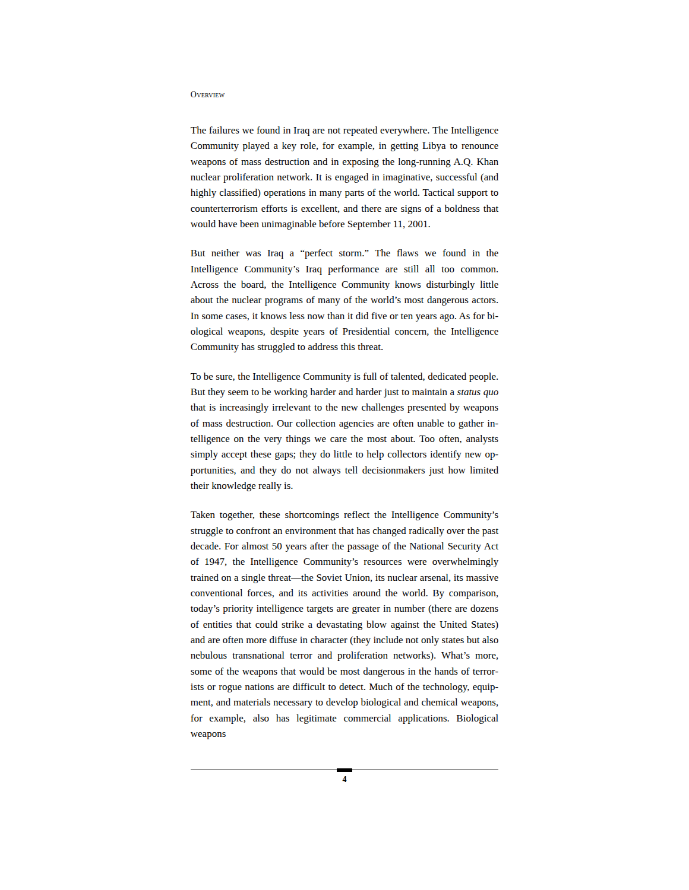Overview
The failures we found in Iraq are not repeated everywhere. The Intelligence Community played a key role, for example, in getting Libya to renounce weapons of mass destruction and in exposing the long-running A.Q. Khan nuclear proliferation network. It is engaged in imaginative, successful (and highly classified) operations in many parts of the world. Tactical support to counterterrorism efforts is excellent, and there are signs of a boldness that would have been unimaginable before September 11, 2001.
But neither was Iraq a “perfect storm.” The flaws we found in the Intelligence Community’s Iraq performance are still all too common. Across the board, the Intelligence Community knows disturbingly little about the nuclear programs of many of the world’s most dangerous actors. In some cases, it knows less now than it did five or ten years ago. As for biological weapons, despite years of Presidential concern, the Intelligence Community has struggled to address this threat.
To be sure, the Intelligence Community is full of talented, dedicated people. But they seem to be working harder and harder just to maintain a status quo that is increasingly irrelevant to the new challenges presented by weapons of mass destruction. Our collection agencies are often unable to gather intelligence on the very things we care the most about. Too often, analysts simply accept these gaps; they do little to help collectors identify new opportunities, and they do not always tell decisionmakers just how limited their knowledge really is.
Taken together, these shortcomings reflect the Intelligence Community’s struggle to confront an environment that has changed radically over the past decade. For almost 50 years after the passage of the National Security Act of 1947, the Intelligence Community’s resources were overwhelmingly trained on a single threat—the Soviet Union, its nuclear arsenal, its massive conventional forces, and its activities around the world. By comparison, today’s priority intelligence targets are greater in number (there are dozens of entities that could strike a devastating blow against the United States) and are often more diffuse in character (they include not only states but also nebulous transnational terror and proliferation networks). What’s more, some of the weapons that would be most dangerous in the hands of terrorists or rogue nations are difficult to detect. Much of the technology, equipment, and materials necessary to develop biological and chemical weapons, for example, also has legitimate commercial applications. Biological weapons
4